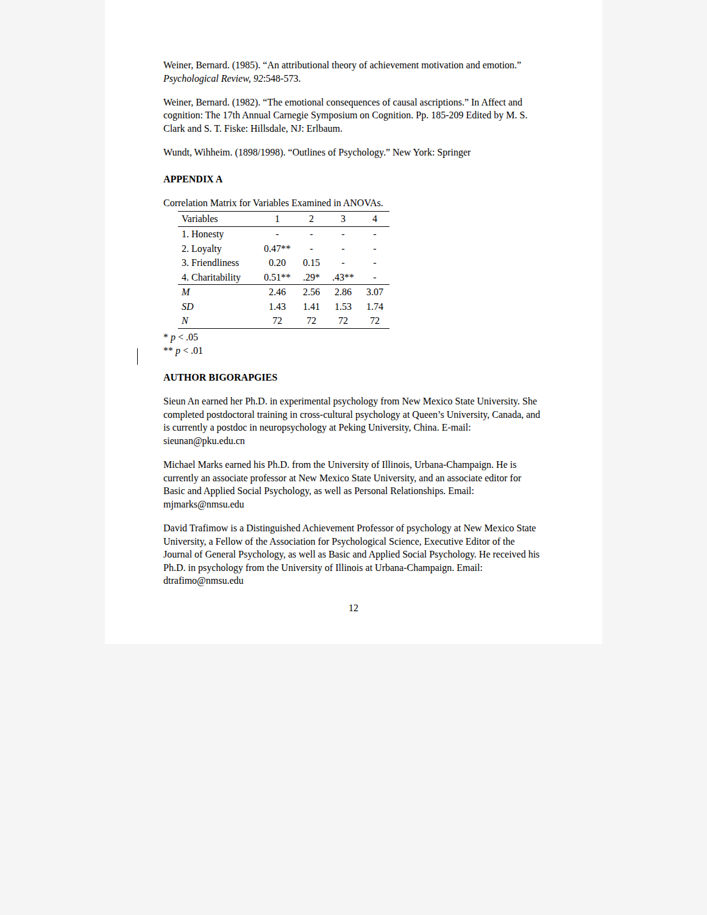Weiner, Bernard. (1985). “An attributional theory of achievement motivation and emotion.” Psychological Review, 92:548-573.
Weiner, Bernard. (1982). “The emotional consequences of causal ascriptions.” In Affect and cognition: The 17th Annual Carnegie Symposium on Cognition. Pp. 185-209 Edited by M. S. Clark and S. T. Fiske: Hillsdale, NJ: Erlbaum.
Wundt, Wihheim. (1898/1998). “Outlines of Psychology.” New York: Springer
APPENDIX A
Correlation Matrix for Variables Examined in ANOVAs.
| Variables | 1 | 2 | 3 | 4 |
| --- | --- | --- | --- | --- |
| 1. Honesty | - | - | - | - |
| 2. Loyalty | 0.47** | - | - | - |
| 3. Friendliness | 0.20 | 0.15 | - | - |
| 4. Charitability | 0.51** | .29* | .43** | - |
| M | 2.46 | 2.56 | 2.86 | 3.07 |
| SD | 1.43 | 1.41 | 1.53 | 1.74 |
| N | 72 | 72 | 72 | 72 |
* p < .05
** p < .01
AUTHOR BIGORAPGIES
Sieun An earned her Ph.D. in experimental psychology from New Mexico State University. She completed postdoctoral training in cross-cultural psychology at Queen’s University, Canada, and is currently a postdoc in neuropsychology at Peking University, China. E-mail: sieunan@pku.edu.cn
Michael Marks earned his Ph.D. from the University of Illinois, Urbana-Champaign. He is currently an associate professor at New Mexico State University, and an associate editor for Basic and Applied Social Psychology, as well as Personal Relationships. Email: mjmarks@nmsu.edu
David Trafimow is a Distinguished Achievement Professor of psychology at New Mexico State University, a Fellow of the Association for Psychological Science, Executive Editor of the Journal of General Psychology, as well as Basic and Applied Social Psychology. He received his Ph.D. in psychology from the University of Illinois at Urbana-Champaign. Email: dtrafimo@nmsu.edu
12